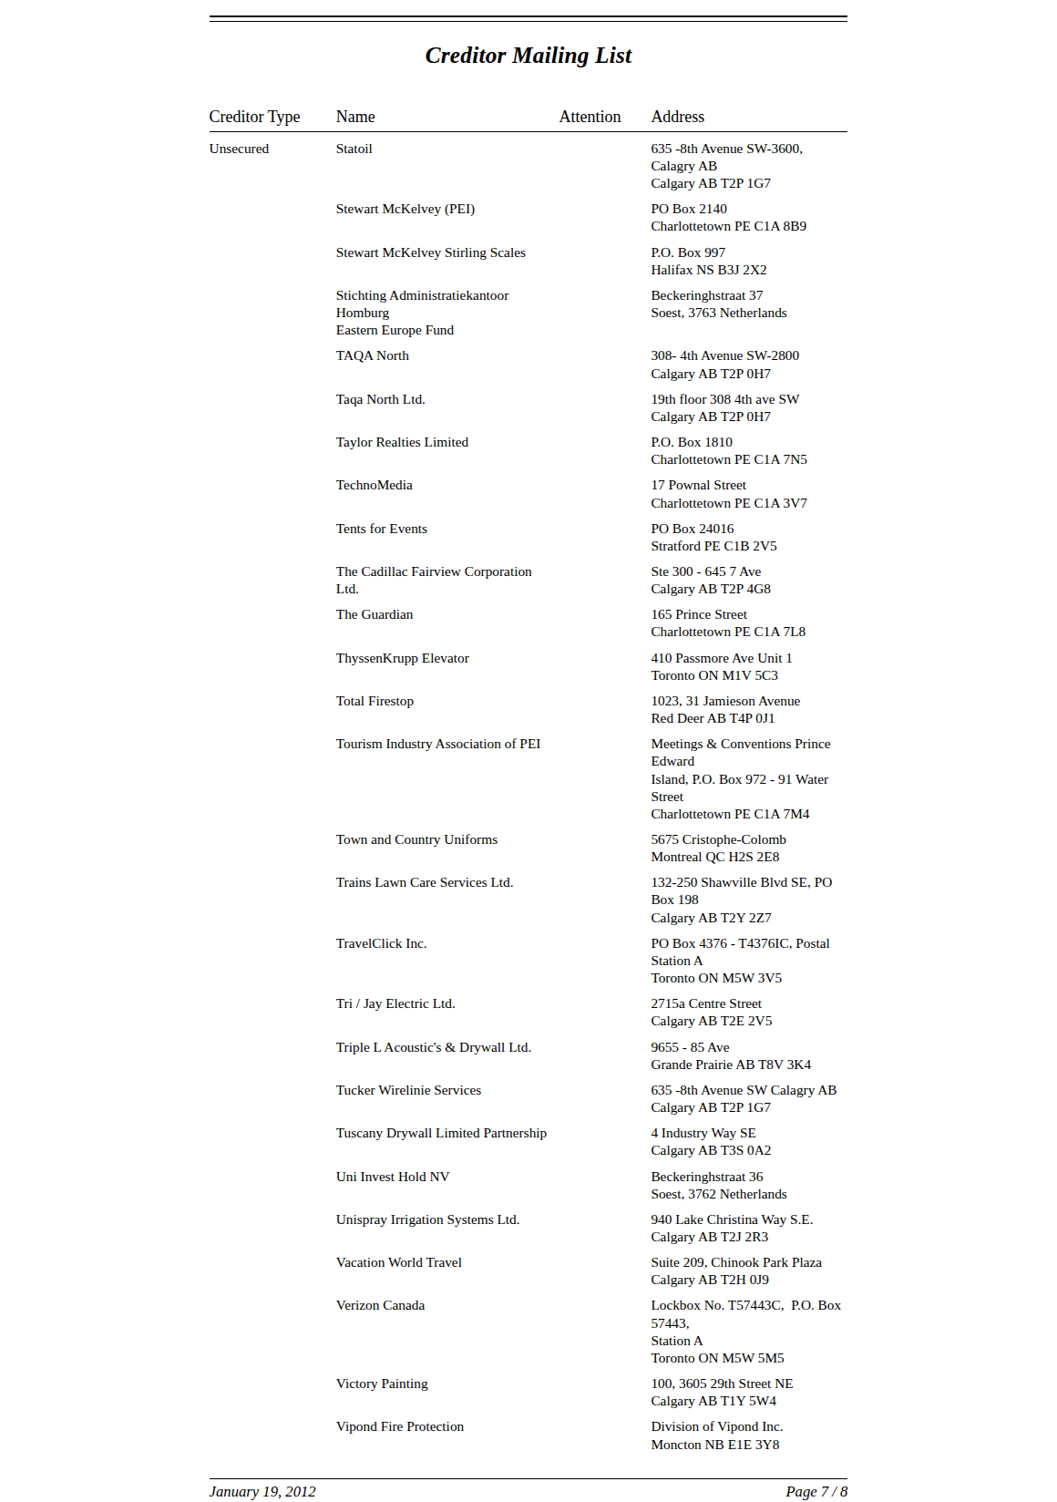Creditor Mailing List
| Creditor Type | Name | Attention | Address |
| --- | --- | --- | --- |
| Unsecured | Statoil | | 635 -8th Avenue SW-3600, Calagry AB Calgary AB T2P 1G7 |
| | Stewart McKelvey (PEI) | | PO Box 2140 Charlottetown PE C1A 8B9 |
| | Stewart McKelvey Stirling Scales | | P.O. Box 997 Halifax NS B3J 2X2 |
| | Stichting Administratiekantoor Homburg Eastern Europe Fund | | Beckeringhstraat 37 Soest, 3763 Netherlands |
| | TAQA North | | 308- 4th Avenue SW-2800 Calgary AB T2P 0H7 |
| | Taqa North Ltd. | | 19th floor 308 4th ave SW Calgary AB T2P 0H7 |
| | Taylor Realties Limited | | P.O. Box 1810 Charlottetown PE C1A 7N5 |
| | TechnoMedia | | 17 Pownal Street Charlottetown PE C1A 3V7 |
| | Tents for Events | | PO Box 24016 Stratford PE C1B 2V5 |
| | The Cadillac Fairview Corporation Ltd. | | Ste 300 - 645 7 Ave Calgary AB T2P 4G8 |
| | The Guardian | | 165 Prince Street Charlottetown PE C1A 7L8 |
| | ThyssenKrupp Elevator | | 410 Passmore Ave Unit 1 Toronto ON M1V 5C3 |
| | Total Firestop | | 1023, 31 Jamieson Avenue Red Deer AB T4P 0J1 |
| | Tourism Industry Association of PEI | | Meetings & Conventions Prince Edward Island, P.O. Box 972 - 91 Water Street Charlottetown PE C1A 7M4 |
| | Town and Country Uniforms | | 5675 Cristophe-Colomb Montreal QC H2S 2E8 |
| | Trains Lawn Care Services Ltd. | | 132-250 Shawville Blvd SE, PO Box 198 Calgary AB T2Y 2Z7 |
| | TravelClick Inc. | | PO Box 4376 - T4376IC, Postal Station A Toronto ON M5W 3V5 |
| | Tri / Jay Electric Ltd. | | 2715a Centre Street Calgary AB T2E 2V5 |
| | Triple L Acoustic's & Drywall Ltd. | | 9655 - 85 Ave Grande Prairie AB T8V 3K4 |
| | Tucker Wirelinie Services | | 635 -8th Avenue SW Calagry AB Calgary AB T2P 1G7 |
| | Tuscany Drywall Limited Partnership | | 4 Industry Way SE Calgary AB T3S 0A2 |
| | Uni Invest Hold NV | | Beckeringhstraat 36 Soest, 3762 Netherlands |
| | Unispray Irrigation Systems Ltd. | | 940 Lake Christina Way S.E. Calgary AB T2J 2R3 |
| | Vacation World Travel | | Suite 209, Chinook Park Plaza Calgary AB T2H 0J9 |
| | Verizon Canada | | Lockbox No. T57443C, P.O. Box 57443, Station A Toronto ON M5W 5M5 |
| | Victory Painting | | 100, 3605 29th Street NE Calgary AB T1Y 5W4 |
| | Vipond Fire Protection | | Division of Vipond Inc. Moncton NB E1E 3Y8 |
January 19, 2012 Page 7 / 8